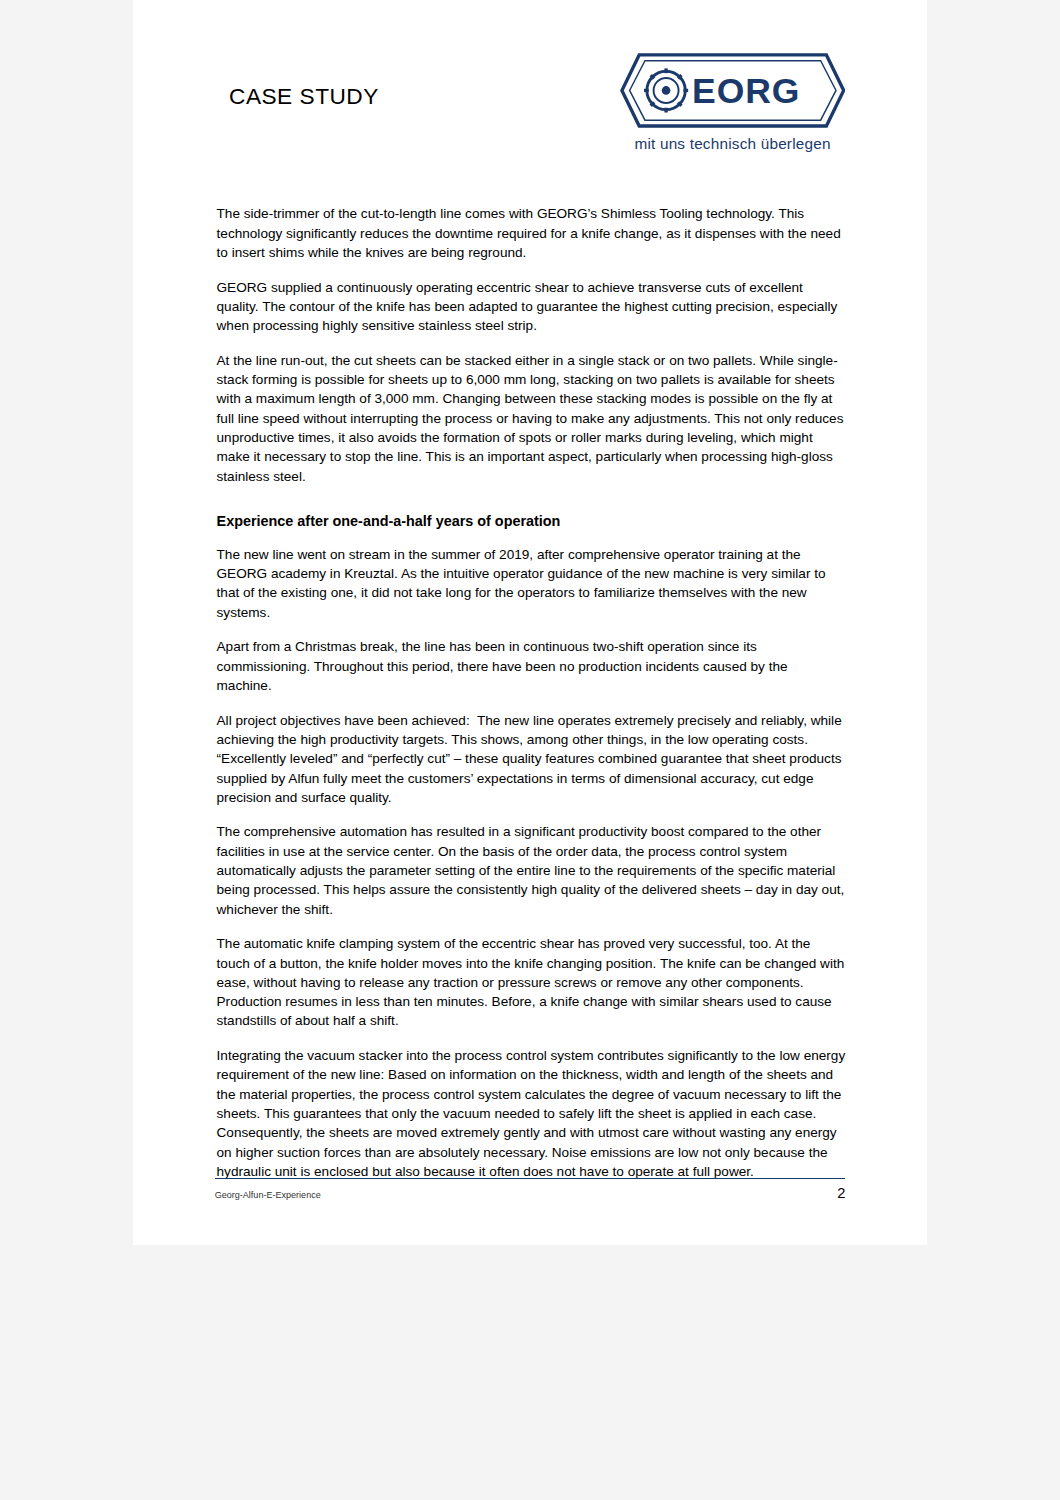CASE STUDY
EORG
mit uns technisch überlegen
The side-trimmer of the cut-to-length line comes with GEORG’s Shimless Tooling technology. This technology significantly reduces the downtime required for a knife change, as it dispenses with the need to insert shims while the knives are being reground.
GEORG supplied a continuously operating eccentric shear to achieve transverse cuts of excellent quality. The contour of the knife has been adapted to guarantee the highest cutting precision, especially when processing highly sensitive stainless steel strip.
At the line run-out, the cut sheets can be stacked either in a single stack or on two pallets. While single-stack forming is possible for sheets up to 6,000 mm long, stacking on two pallets is available for sheets with a maximum length of 3,000 mm. Changing between these stacking modes is possible on the fly at full line speed without interrupting the process or having to make any adjustments. This not only reduces unproductive times, it also avoids the formation of spots or roller marks during leveling, which might make it necessary to stop the line. This is an important aspect, particularly when processing high-gloss stainless steel.
Experience after one-and-a-half years of operation
The new line went on stream in the summer of 2019, after comprehensive operator training at the GEORG academy in Kreuztal. As the intuitive operator guidance of the new machine is very similar to that of the existing one, it did not take long for the operators to familiarize themselves with the new systems.
Apart from a Christmas break, the line has been in continuous two-shift operation since its commissioning. Throughout this period, there have been no production incidents caused by the machine.
All project objectives have been achieved: The new line operates extremely precisely and reliably, while achieving the high productivity targets. This shows, among other things, in the low operating costs. “Excellently leveled” and “perfectly cut” – these quality features combined guarantee that sheet products supplied by Alfun fully meet the customers’ expectations in terms of dimensional accuracy, cut edge precision and surface quality.
The comprehensive automation has resulted in a significant productivity boost compared to the other facilities in use at the service center. On the basis of the order data, the process control system automatically adjusts the parameter setting of the entire line to the requirements of the specific material being processed. This helps assure the consistently high quality of the delivered sheets – day in day out, whichever the shift.
The automatic knife clamping system of the eccentric shear has proved very successful, too. At the touch of a button, the knife holder moves into the knife changing position. The knife can be changed with ease, without having to release any traction or pressure screws or remove any other components. Production resumes in less than ten minutes. Before, a knife change with similar shears used to cause standstills of about half a shift.
Integrating the vacuum stacker into the process control system contributes significantly to the low energy requirement of the new line: Based on information on the thickness, width and length of the sheets and the material properties, the process control system calculates the degree of vacuum necessary to lift the sheets. This guarantees that only the vacuum needed to safely lift the sheet is applied in each case. Consequently, the sheets are moved extremely gently and with utmost care without wasting any energy on higher suction forces than are absolutely necessary. Noise emissions are low not only because the hydraulic unit is enclosed but also because it often does not have to operate at full power.
Georg-Alfun-E-Experience 2